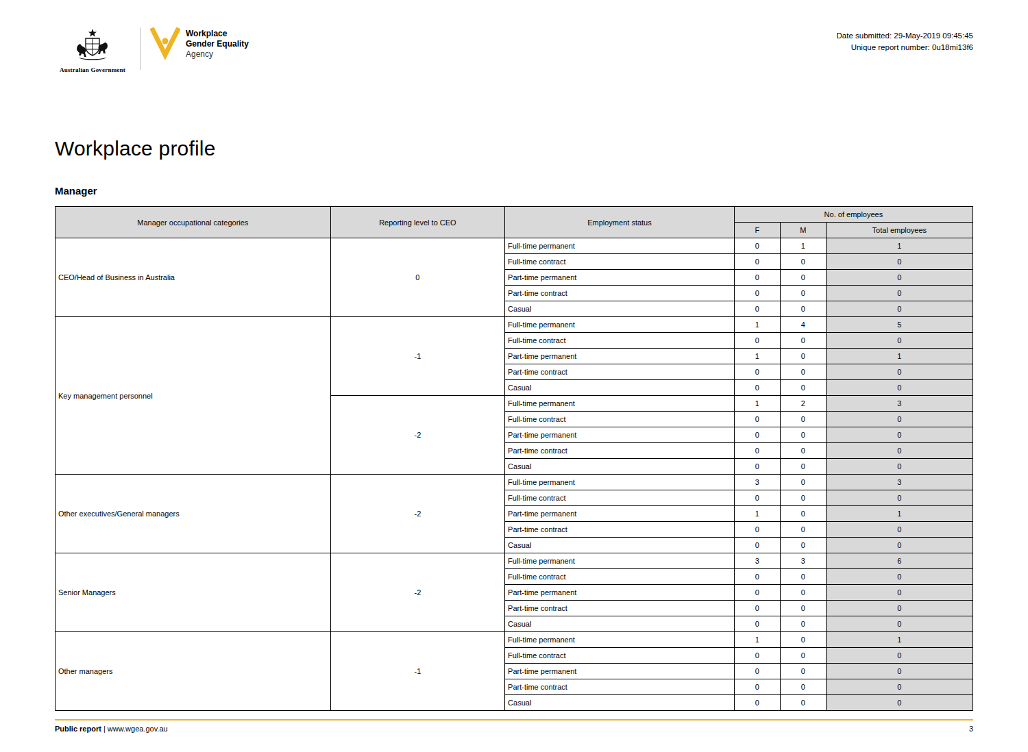Australian Government
Workplace
Gender Equality
Agency
Date submitted: 29-May-2019 09:45:45
Unique report number: 0u18mi13f6
Workplace profile
Manager
| Manager occupational categories | Reporting level to CEO | Employment status | No. of employees |
| --- | --- | --- | --- |
| F | M | Total employees |
| CEO/Head of Business in Australia | 0 | Full-time permanent | 0 | 1 | 1 |
| Full-time contract | 0 | 0 | 0 |
| Part-time permanent | 0 | 0 | 0 |
| Part-time contract | 0 | 0 | 0 |
| Casual | 0 | 0 | 0 |
| Key management personnel | -1 | Full-time permanent | 1 | 4 | 5 |
| Full-time contract | 0 | 0 | 0 |
| Part-time permanent | 1 | 0 | 1 |
| Part-time contract | 0 | 0 | 0 |
| Casual | 0 | 0 | 0 |
| -2 | Full-time permanent | 1 | 2 | 3 |
| Full-time contract | 0 | 0 | 0 |
| Part-time permanent | 0 | 0 | 0 |
| Part-time contract | 0 | 0 | 0 |
| Casual | 0 | 0 | 0 |
| Other executives/General managers | -2 | Full-time permanent | 3 | 0 | 3 |
| Full-time contract | 0 | 0 | 0 |
| Part-time permanent | 1 | 0 | 1 |
| Part-time contract | 0 | 0 | 0 |
| Casual | 0 | 0 | 0 |
| Senior Managers | -2 | Full-time permanent | 3 | 3 | 6 |
| Full-time contract | 0 | 0 | 0 |
| Part-time permanent | 0 | 0 | 0 |
| Part-time contract | 0 | 0 | 0 |
| Casual | 0 | 0 | 0 |
| Other managers | -1 | Full-time permanent | 1 | 0 | 1 |
| Full-time contract | 0 | 0 | 0 |
| Part-time permanent | 0 | 0 | 0 |
| Part-time contract | 0 | 0 | 0 |
| Casual | 0 | 0 | 0 |
Public report | www.wgea.gov.au
3